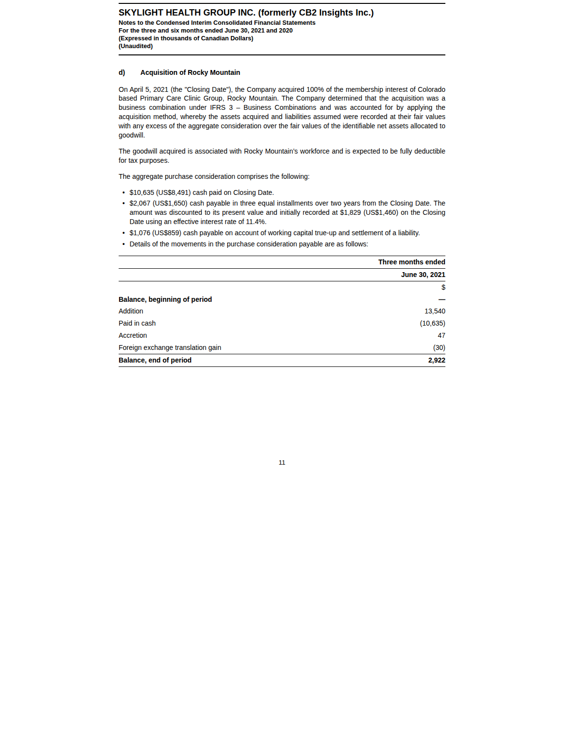SKYLIGHT HEALTH GROUP INC. (formerly CB2 Insights Inc.)
Notes to the Condensed Interim Consolidated Financial Statements
For the three and six months ended June 30, 2021 and 2020
(Expressed in thousands of Canadian Dollars)
(Unaudited)
d) Acquisition of Rocky Mountain
On April 5, 2021 (the "Closing Date"), the Company acquired 100% of the membership interest of Colorado based Primary Care Clinic Group, Rocky Mountain. The Company determined that the acquisition was a business combination under IFRS 3 – Business Combinations and was accounted for by applying the acquisition method, whereby the assets acquired and liabilities assumed were recorded at their fair values with any excess of the aggregate consideration over the fair values of the identifiable net assets allocated to goodwill.
The goodwill acquired is associated with Rocky Mountain’s workforce and is expected to be fully deductible for tax purposes.
The aggregate purchase consideration comprises the following:
$10,635 (US$8,491) cash paid on Closing Date.
$2,067 (US$1,650) cash payable in three equal installments over two years from the Closing Date. The amount was discounted to its present value and initially recorded at $1,829 (US$1,460) on the Closing Date using an effective interest rate of 11.4%.
$1,076 (US$859) cash payable on account of working capital true-up and settlement of a liability.
Details of the movements in the purchase consideration payable are as follows:
| | Three months ended |
| | June 30, 2021 |
| | $ |
| Balance, beginning of period | — |
| Addition | 13,540 |
| Paid in cash | (10,635) |
| Accretion | 47 |
| Foreign exchange translation gain | (30) |
| Balance, end of period | 2,922 |
11